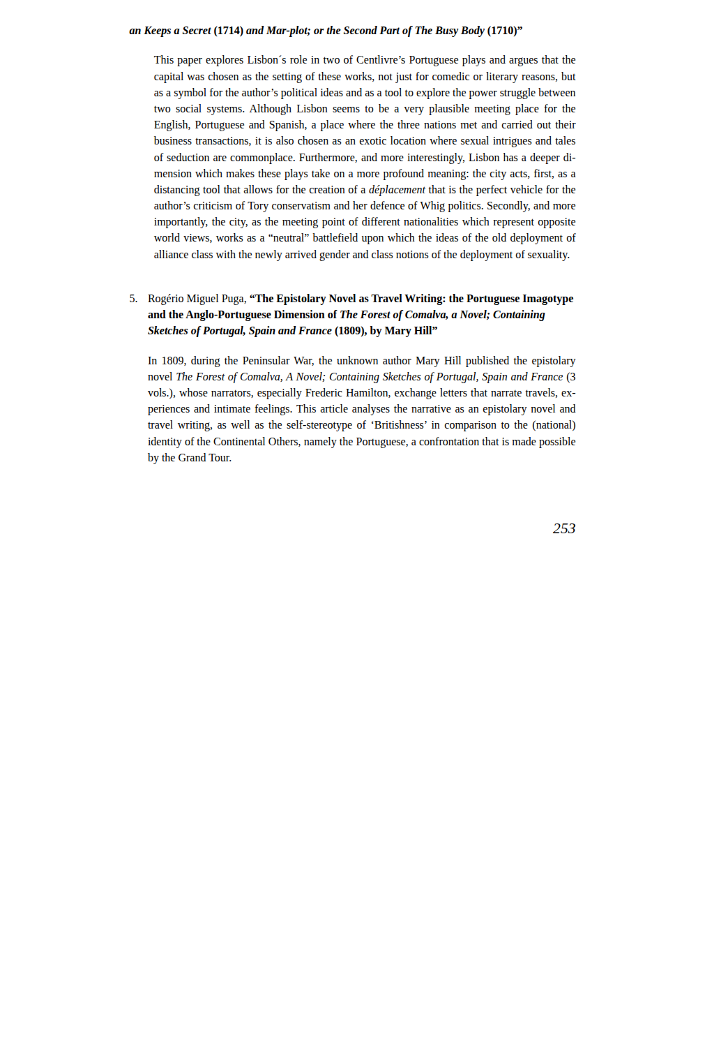an Keeps a Secret (1714) and Mar-plot; or the Second Part of The Busy Body (1710)”
This paper explores Lisbon´s role in two of Centlivre’s Portuguese plays and argues that the capital was chosen as the setting of these works, not just for comedic or literary reasons, but as a symbol for the author’s political ideas and as a tool to explore the power struggle between two social systems. Although Lisbon seems to be a very plausible meeting place for the English, Portuguese and Spanish, a place where the three nations met and carried out their business transactions, it is also chosen as an exotic location where sexual intrigues and tales of seduction are commonplace. Furthermore, and more interestingly, Lisbon has a deeper dimension which makes these plays take on a more profound meaning: the city acts, first, as a distancing tool that allows for the creation of a déplacement that is the perfect vehicle for the author’s criticism of Tory conservatism and her defence of Whig politics. Secondly, and more importantly, the city, as the meeting point of different nationalities which represent opposite world views, works as a “neutral” battlefield upon which the ideas of the old deployment of alliance class with the newly arrived gender and class notions of the deployment of sexuality.
5.
Rogério Miguel Puga, “The Epistolary Novel as Travel Writing: the Portuguese Imagotype and the Anglo-Portuguese Dimension of The Forest of Comalva, a Novel; Containing Sketches of Portugal, Spain and France (1809), by Mary Hill”
In 1809, during the Peninsular War, the unknown author Mary Hill published the epistolary novel The Forest of Comalva, A Novel; Containing Sketches of Portugal, Spain and France (3 vols.), whose narrators, especially Frederic Hamilton, exchange letters that narrate travels, experiences and intimate feelings. This article analyses the narrative as an epistolary novel and travel writing, as well as the self-stereotype of ‘Britishness’ in comparison to the (national) identity of the Continental Others, namely the Portuguese, a confrontation that is made possible by the Grand Tour.
253